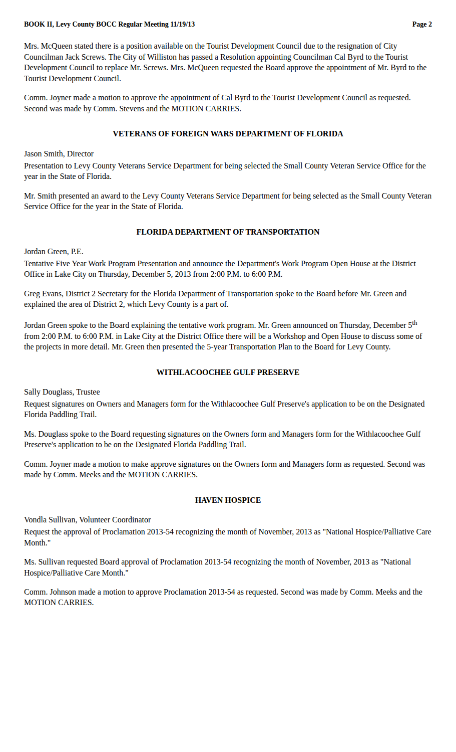BOOK II, Levy County BOCC Regular Meeting 11/19/13 Page 2
Mrs. McQueen stated there is a position available on the Tourist Development Council due to the resignation of City Councilman Jack Screws. The City of Williston has passed a Resolution appointing Councilman Cal Byrd to the Tourist Development Council to replace Mr. Screws. Mrs. McQueen requested the Board approve the appointment of Mr. Byrd to the Tourist Development Council.
Comm. Joyner made a motion to approve the appointment of Cal Byrd to the Tourist Development Council as requested. Second was made by Comm. Stevens and the MOTION CARRIES.
Veterans of Foreign Wars Department of Florida
Jason Smith, Director
Presentation to Levy County Veterans Service Department for being selected the Small County Veteran Service Office for the year in the State of Florida.
Mr. Smith presented an award to the Levy County Veterans Service Department for being selected as the Small County Veteran Service Office for the year in the State of Florida.
Florida Department of Transportation
Jordan Green, P.E.
Tentative Five Year Work Program Presentation and announce the Department's Work Program Open House at the District Office in Lake City on Thursday, December 5, 2013 from 2:00 P.M. to 6:00 P.M.
Greg Evans, District 2 Secretary for the Florida Department of Transportation spoke to the Board before Mr. Green and explained the area of District 2, which Levy County is a part of.
Jordan Green spoke to the Board explaining the tentative work program. Mr. Green announced on Thursday, December 5th from 2:00 P.M. to 6:00 P.M. in Lake City at the District Office there will be a Workshop and Open House to discuss some of the projects in more detail. Mr. Green then presented the 5-year Transportation Plan to the Board for Levy County.
Withlacoochee Gulf Preserve
Sally Douglass, Trustee
Request signatures on Owners and Managers form for the Withlacoochee Gulf Preserve's application to be on the Designated Florida Paddling Trail.
Ms. Douglass spoke to the Board requesting signatures on the Owners form and Managers form for the Withlacoochee Gulf Preserve's application to be on the Designated Florida Paddling Trail.
Comm. Joyner made a motion to make approve signatures on the Owners form and Managers form as requested. Second was made by Comm. Meeks and the MOTION CARRIES.
Haven Hospice
Vondla Sullivan, Volunteer Coordinator
Request the approval of Proclamation 2013-54 recognizing the month of November, 2013 as "National Hospice/Palliative Care Month."
Ms. Sullivan requested Board approval of Proclamation 2013-54 recognizing the month of November, 2013 as "National Hospice/Palliative Care Month."
Comm. Johnson made a motion to approve Proclamation 2013-54 as requested. Second was made by Comm. Meeks and the MOTION CARRIES.